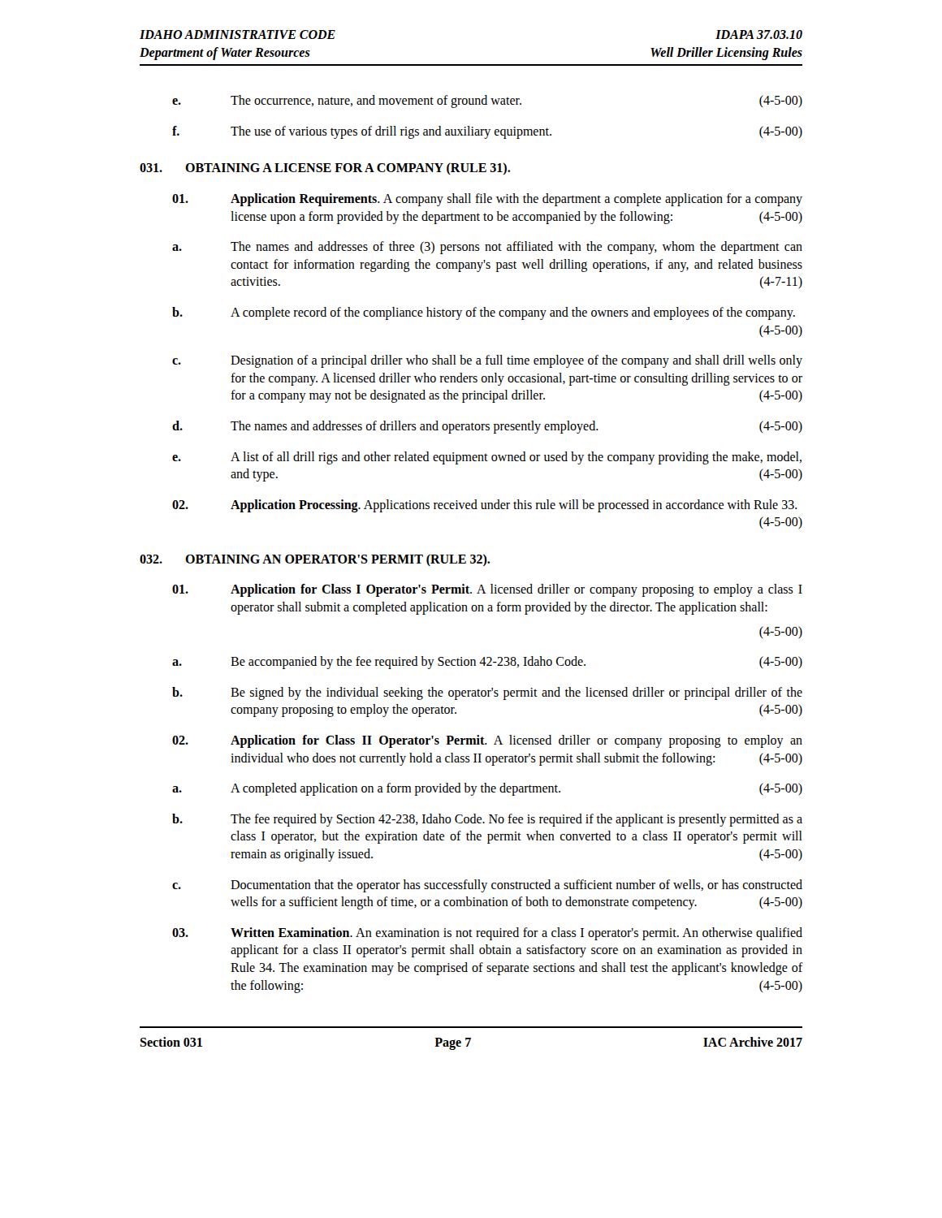IDAHO ADMINISTRATIVE CODE
Department of Water Resources
IDAPA 37.03.10
Well Driller Licensing Rules
e.
The occurrence, nature, and movement of ground water.(4-5-00)
f.
The use of various types of drill rigs and auxiliary equipment.(4-5-00)
031. OBTAINING A LICENSE FOR A COMPANY (RULE 31).
01.
Application Requirements. A company shall file with the department a complete application for a company license upon a form provided by the department to be accompanied by the following:(4-5-00)
a.
The names and addresses of three (3) persons not affiliated with the company, whom the department can contact for information regarding the company's past well drilling operations, if any, and related business activities.(4-7-11)
b.
A complete record of the compliance history of the company and the owners and employees of the company.(4-5-00)
c.
Designation of a principal driller who shall be a full time employee of the company and shall drill wells only for the company. A licensed driller who renders only occasional, part-time or consulting drilling services to or for a company may not be designated as the principal driller.(4-5-00)
d.
The names and addresses of drillers and operators presently employed.(4-5-00)
e.
A list of all drill rigs and other related equipment owned or used by the company providing the make, model, and type.(4-5-00)
02.
Application Processing. Applications received under this rule will be processed in accordance with Rule 33.(4-5-00)
032. OBTAINING AN OPERATOR'S PERMIT (RULE 32).
01.
Application for Class I Operator's Permit. A licensed driller or company proposing to employ a class I operator shall submit a completed application on a form provided by the director. The application shall:
(4-5-00)
a.
Be accompanied by the fee required by Section 42-238, Idaho Code.(4-5-00)
b.
Be signed by the individual seeking the operator's permit and the licensed driller or principal driller of the company proposing to employ the operator.(4-5-00)
02.
Application for Class II Operator's Permit. A licensed driller or company proposing to employ an individual who does not currently hold a class II operator's permit shall submit the following:(4-5-00)
a.
A completed application on a form provided by the department.(4-5-00)
b.
The fee required by Section 42-238, Idaho Code. No fee is required if the applicant is presently permitted as a class I operator, but the expiration date of the permit when converted to a class II operator's permit will remain as originally issued.(4-5-00)
c.
Documentation that the operator has successfully constructed a sufficient number of wells, or has constructed wells for a sufficient length of time, or a combination of both to demonstrate competency.(4-5-00)
03.
Written Examination. An examination is not required for a class I operator's permit. An otherwise qualified applicant for a class II operator's permit shall obtain a satisfactory score on an examination as provided in Rule 34. The examination may be comprised of separate sections and shall test the applicant's knowledge of the following:(4-5-00)
Section 031
Page 7
IAC Archive 2017